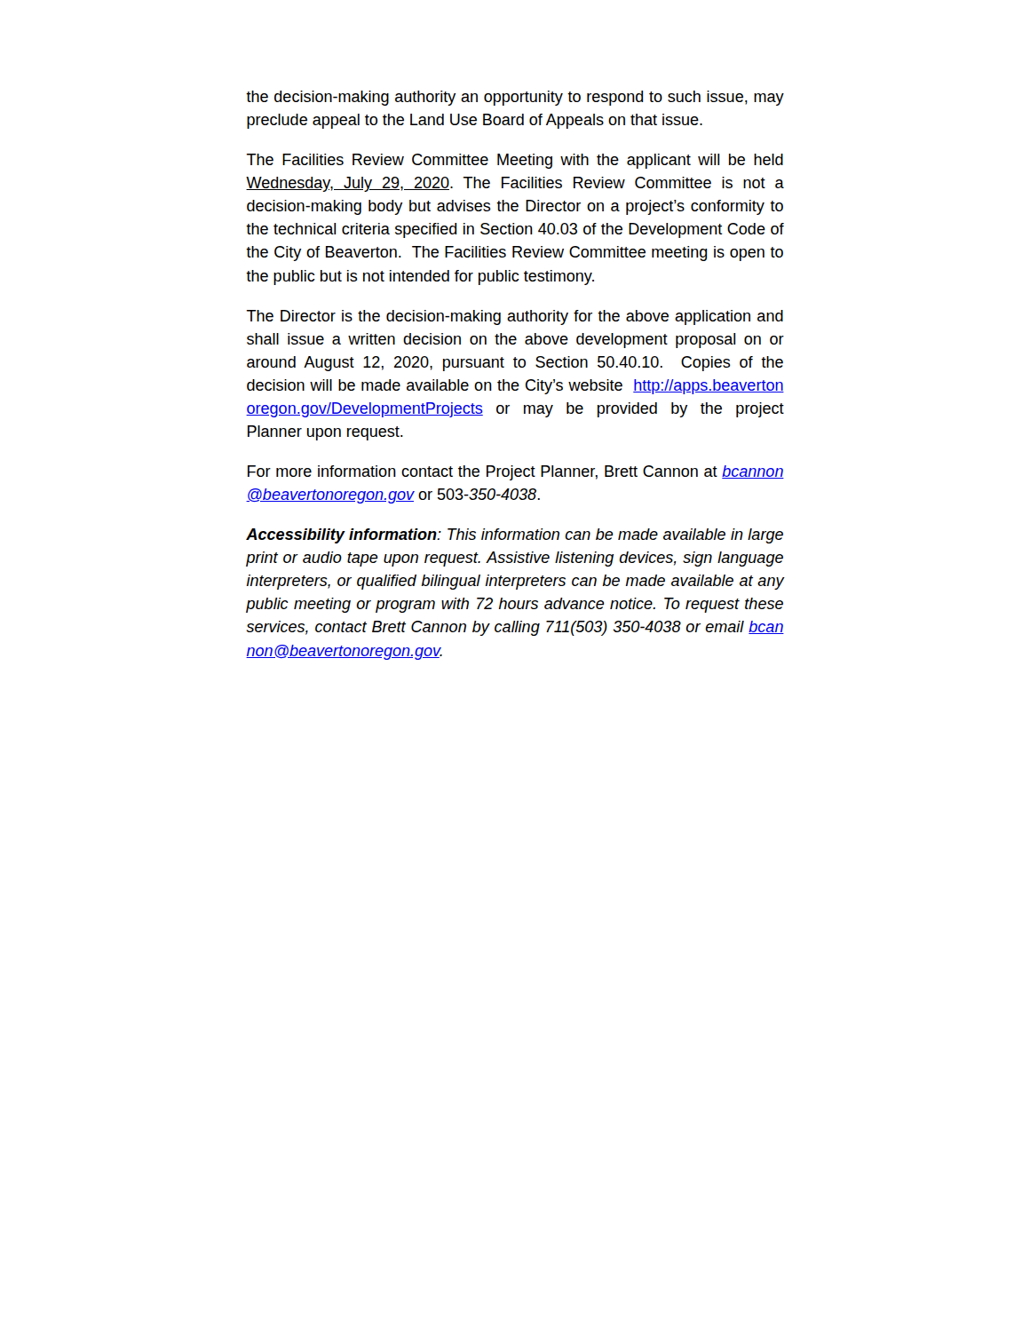the decision-making authority an opportunity to respond to such issue, may preclude appeal to the Land Use Board of Appeals on that issue.
The Facilities Review Committee Meeting with the applicant will be held Wednesday, July 29, 2020. The Facilities Review Committee is not a decision-making body but advises the Director on a project’s conformity to the technical criteria specified in Section 40.03 of the Development Code of the City of Beaverton. The Facilities Review Committee meeting is open to the public but is not intended for public testimony.
The Director is the decision-making authority for the above application and shall issue a written decision on the above development proposal on or around August 12, 2020, pursuant to Section 50.40.10. Copies of the decision will be made available on the City’s website http://apps.beavertonoregon.gov/DevelopmentProjects or may be provided by the project Planner upon request.
For more information contact the Project Planner, Brett Cannon at bcannon@beavertonoregon.gov or 503-350-4038.
Accessibility information: This information can be made available in large print or audio tape upon request. Assistive listening devices, sign language interpreters, or qualified bilingual interpreters can be made available at any public meeting or program with 72 hours advance notice. To request these services, contact Brett Cannon by calling 711(503) 350-4038 or email bcannon@beavertonoregon.gov.